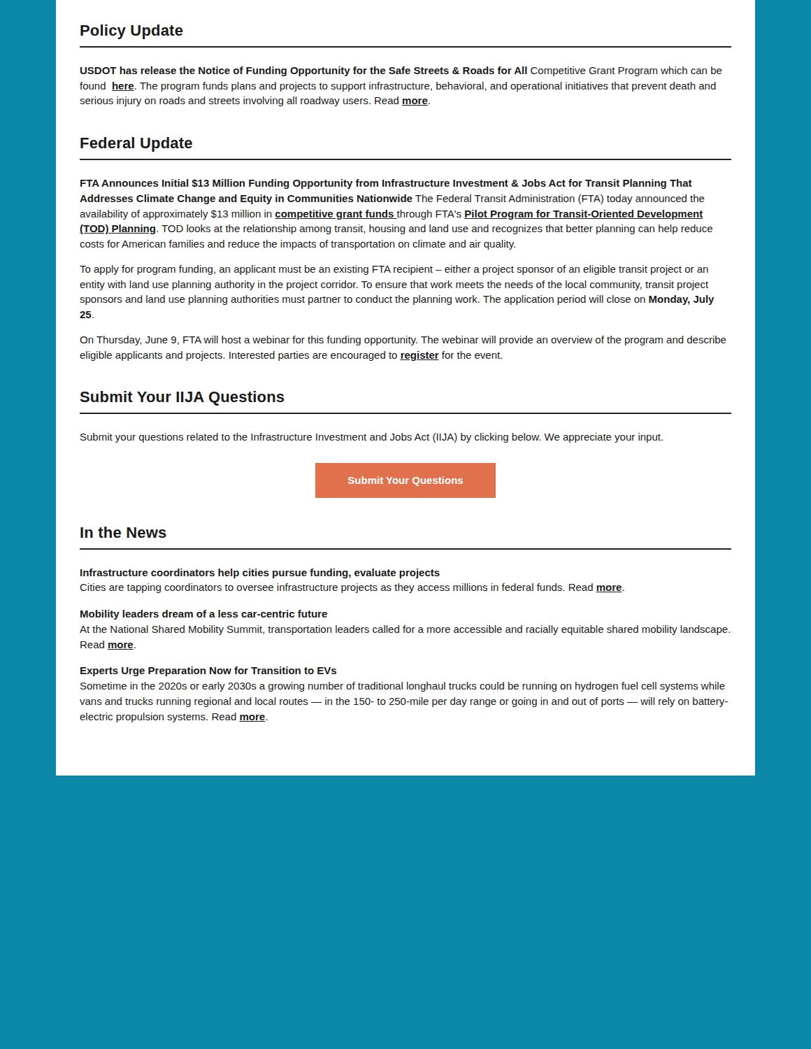Policy Update
USDOT has release the Notice of Funding Opportunity for the Safe Streets & Roads for All Competitive Grant Program which can be found here. The program funds plans and projects to support infrastructure, behavioral, and operational initiatives that prevent death and serious injury on roads and streets involving all roadway users. Read more.
Federal Update
FTA Announces Initial $13 Million Funding Opportunity from Infrastructure Investment & Jobs Act for Transit Planning That Addresses Climate Change and Equity in Communities Nationwide The Federal Transit Administration (FTA) today announced the availability of approximately $13 million in competitive grant funds through FTA's Pilot Program for Transit-Oriented Development (TOD) Planning. TOD looks at the relationship among transit, housing and land use and recognizes that better planning can help reduce costs for American families and reduce the impacts of transportation on climate and air quality.
To apply for program funding, an applicant must be an existing FTA recipient – either a project sponsor of an eligible transit project or an entity with land use planning authority in the project corridor. To ensure that work meets the needs of the local community, transit project sponsors and land use planning authorities must partner to conduct the planning work. The application period will close on Monday, July 25.
On Thursday, June 9, FTA will host a webinar for this funding opportunity. The webinar will provide an overview of the program and describe eligible applicants and projects. Interested parties are encouraged to register for the event.
Submit Your IIJA Questions
Submit your questions related to the Infrastructure Investment and Jobs Act (IIJA) by clicking below. We appreciate your input.
Submit Your Questions
In the News
Infrastructure coordinators help cities pursue funding, evaluate projects Cities are tapping coordinators to oversee infrastructure projects as they access millions in federal funds. Read more.
Mobility leaders dream of a less car-centric future At the National Shared Mobility Summit, transportation leaders called for a more accessible and racially equitable shared mobility landscape. Read more.
Experts Urge Preparation Now for Transition to EVs Sometime in the 2020s or early 2030s a growing number of traditional longhaul trucks could be running on hydrogen fuel cell systems while vans and trucks running regional and local routes — in the 150- to 250-mile per day range or going in and out of ports — will rely on battery-electric propulsion systems. Read more.